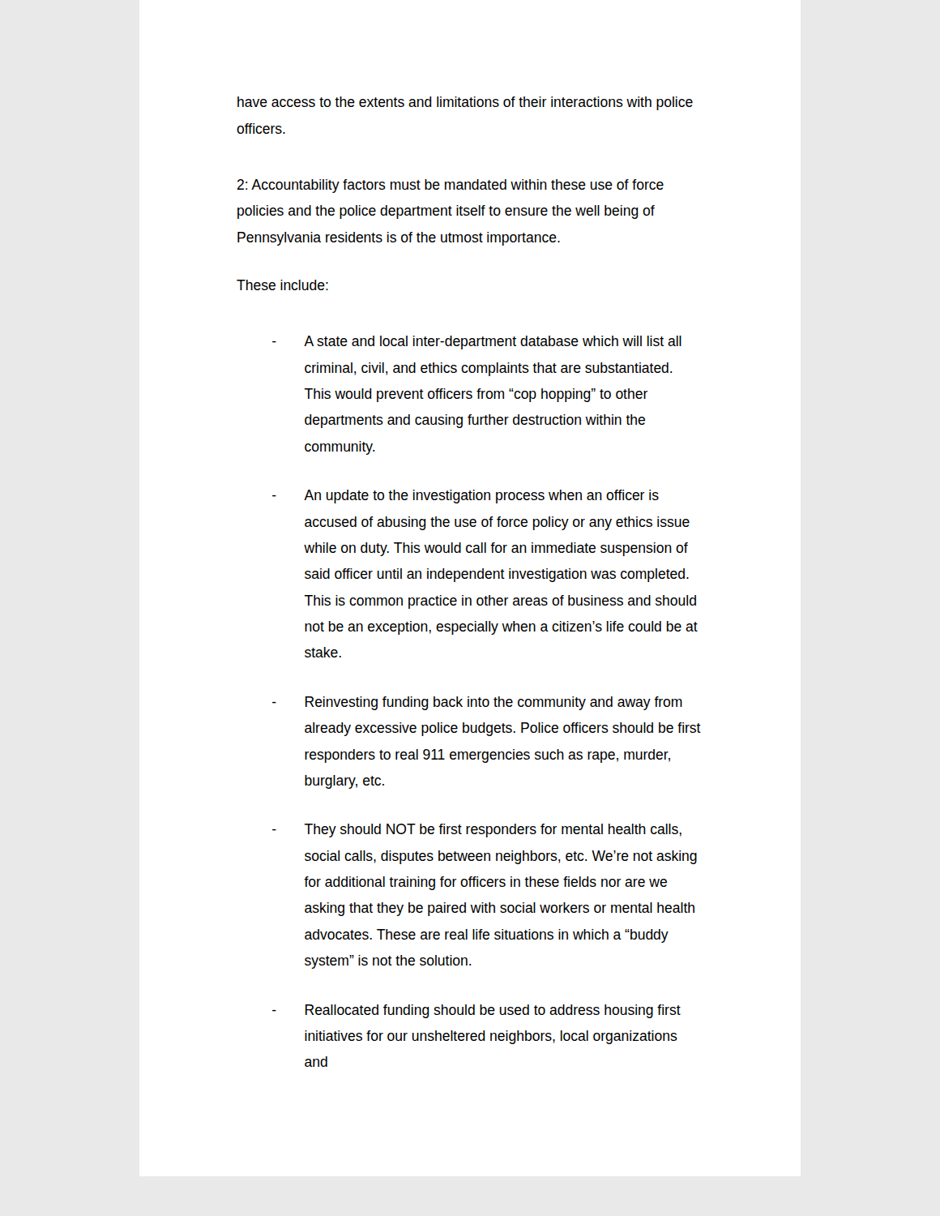have access to the extents and limitations of their interactions with police officers.
2: Accountability factors must be mandated within these use of force policies and the police department itself to ensure the well being of Pennsylvania residents is of the utmost importance.
These include:
A state and local inter-department database which will list all criminal, civil, and ethics complaints that are substantiated. This would prevent officers from “cop hopping” to other departments and causing further destruction within the community.
An update to the investigation process when an officer is accused of abusing the use of force policy or any ethics issue while on duty. This would call for an immediate suspension of said officer until an independent investigation was completed. This is common practice in other areas of business and should not be an exception, especially when a citizen’s life could be at stake.
Reinvesting funding back into the community and away from already excessive police budgets. Police officers should be first responders to real 911 emergencies such as rape, murder, burglary, etc.
They should NOT be first responders for mental health calls, social calls, disputes between neighbors, etc. We’re not asking for additional training for officers in these fields nor are we asking that they be paired with social workers or mental health advocates. These are real life situations in which a “buddy system” is not the solution.
Reallocated funding should be used to address housing first initiatives for our unsheltered neighbors, local organizations and